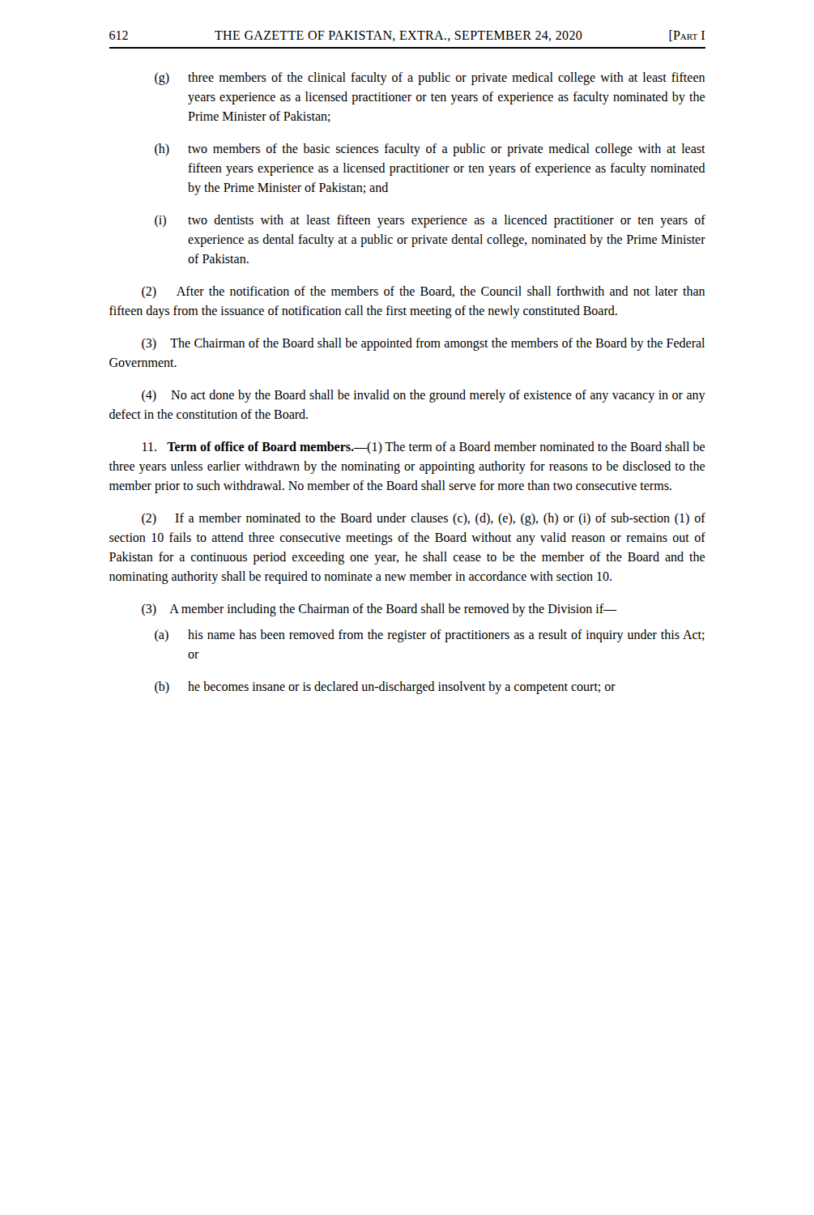612 The Gazette of Pakistan, Extra., September 24, 2020 [Part I
(g) three members of the clinical faculty of a public or private medical college with at least fifteen years experience as a licensed practitioner or ten years of experience as faculty nominated by the Prime Minister of Pakistan;
(h) two members of the basic sciences faculty of a public or private medical college with at least fifteen years experience as a licensed practitioner or ten years of experience as faculty nominated by the Prime Minister of Pakistan; and
(i) two dentists with at least fifteen years experience as a licenced practitioner or ten years of experience as dental faculty at a public or private dental college, nominated by the Prime Minister of Pakistan.
(2) After the notification of the members of the Board, the Council shall forthwith and not later than fifteen days from the issuance of notification call the first meeting of the newly constituted Board.
(3) The Chairman of the Board shall be appointed from amongst the members of the Board by the Federal Government.
(4) No act done by the Board shall be invalid on the ground merely of existence of any vacancy in or any defect in the constitution of the Board.
11. Term of office of Board members.—(1) The term of a Board member nominated to the Board shall be three years unless earlier withdrawn by the nominating or appointing authority for reasons to be disclosed to the member prior to such withdrawal. No member of the Board shall serve for more than two consecutive terms.
(2) If a member nominated to the Board under clauses (c), (d), (e), (g), (h) or (i) of sub-section (1) of section 10 fails to attend three consecutive meetings of the Board without any valid reason or remains out of Pakistan for a continuous period exceeding one year, he shall cease to be the member of the Board and the nominating authority shall be required to nominate a new member in accordance with section 10.
(3) A member including the Chairman of the Board shall be removed by the Division if—
(a) his name has been removed from the register of practitioners as a result of inquiry under this Act; or
(b) he becomes insane or is declared un-discharged insolvent by a competent court; or